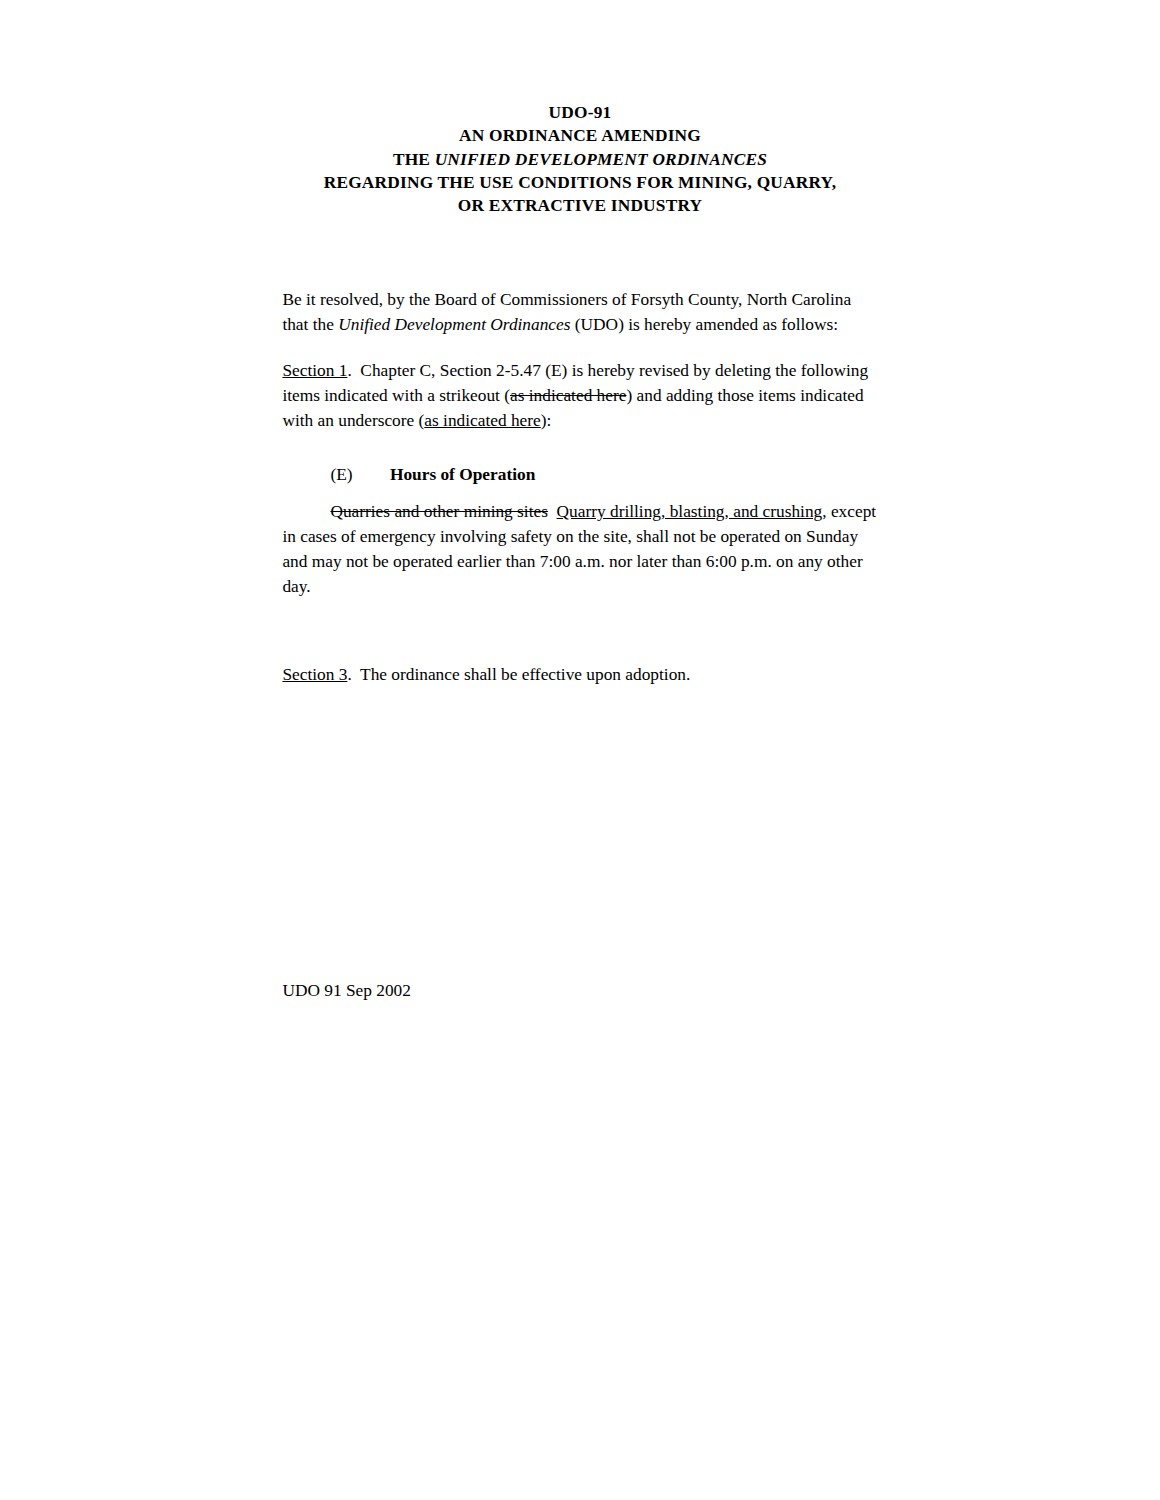UDO-91
AN ORDINANCE AMENDING
THE UNIFIED DEVELOPMENT ORDINANCES
REGARDING THE USE CONDITIONS FOR MINING, QUARRY,
OR EXTRACTIVE INDUSTRY
Be it resolved, by the Board of Commissioners of Forsyth County, North Carolina that the Unified Development Ordinances (UDO) is hereby amended as follows:
Section 1. Chapter C, Section 2-5.47 (E) is hereby revised by deleting the following items indicated with a strikeout (as indicated here) and adding those items indicated with an underscore (as indicated here):
(E) Hours of Operation
Quarries and other mining sites Quarry drilling, blasting, and crushing, except in cases of emergency involving safety on the site, shall not be operated on Sunday and may not be operated earlier than 7:00 a.m. nor later than 6:00 p.m. on any other day.
Section 3. The ordinance shall be effective upon adoption.
UDO 91 Sep 2002